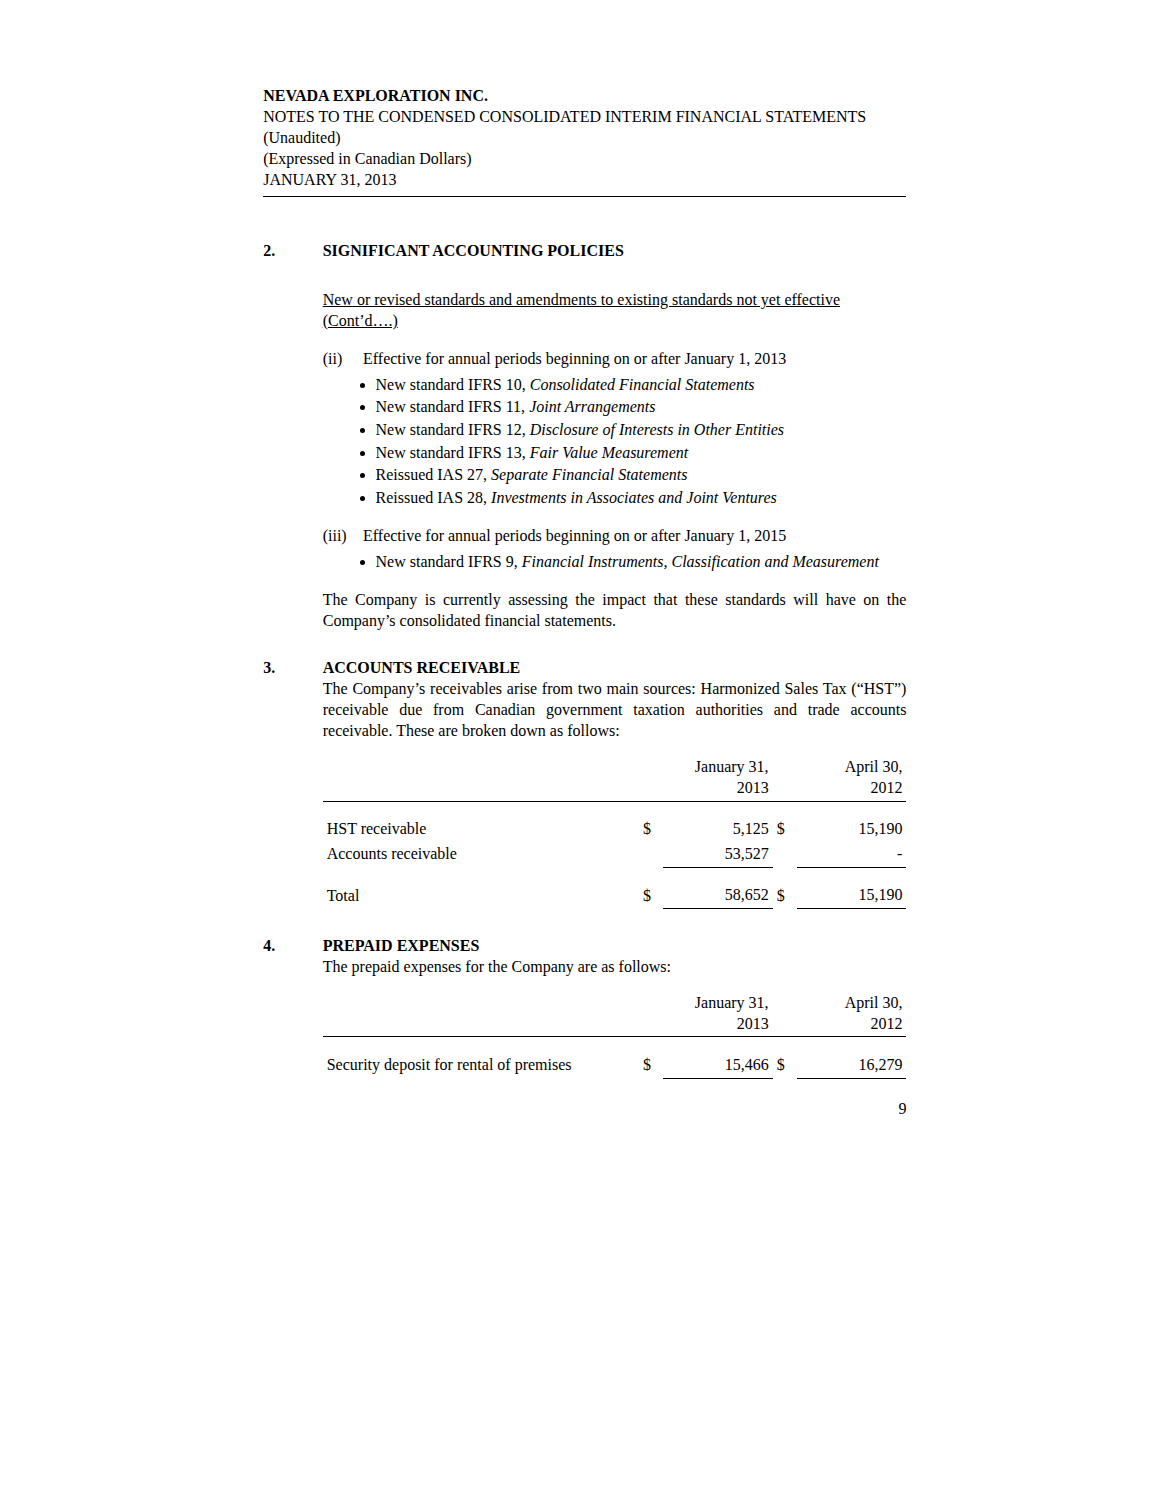Nevada Exploration Inc.
NOTES TO THE CONDENSED CONSOLIDATED INTERIM FINANCIAL STATEMENTS
(Unaudited)
(Expressed in Canadian Dollars)
JANUARY 31, 2013
2.
Significant Accounting Policies
New or revised standards and amendments to existing standards not yet effective (Cont’d….)
(ii)
Effective for annual periods beginning on or after January 1, 2013
New standard IFRS 10, Consolidated Financial Statements
New standard IFRS 11, Joint Arrangements
New standard IFRS 12, Disclosure of Interests in Other Entities
New standard IFRS 13, Fair Value Measurement
Reissued IAS 27, Separate Financial Statements
Reissued IAS 28, Investments in Associates and Joint Ventures
(iii)
Effective for annual periods beginning on or after January 1, 2015
New standard IFRS 9, Financial Instruments, Classification and Measurement
The Company is currently assessing the impact that these standards will have on the Company’s consolidated financial statements.
3.
Accounts Receivable
The Company’s receivables arise from two main sources: Harmonized Sales Tax (“HST”) receivable due from Canadian government taxation authorities and trade accounts receivable. These are broken down as follows:
| | | January 31, 2013 | | April 30, 2012 |
| --- | --- | --- | --- | --- |
| HST receivable | $ | 5,125 | $ | 15,190 |
| Accounts receivable | | 53,527 | | - |
| Total | $ | 58,652 | $ | 15,190 |
4.
Prepaid Expenses
The prepaid expenses for the Company are as follows:
| | | January 31, 2013 | | April 30, 2012 |
| --- | --- | --- | --- | --- |
| Security deposit for rental of premises | $ | 15,466 | $ | 16,279 |
9